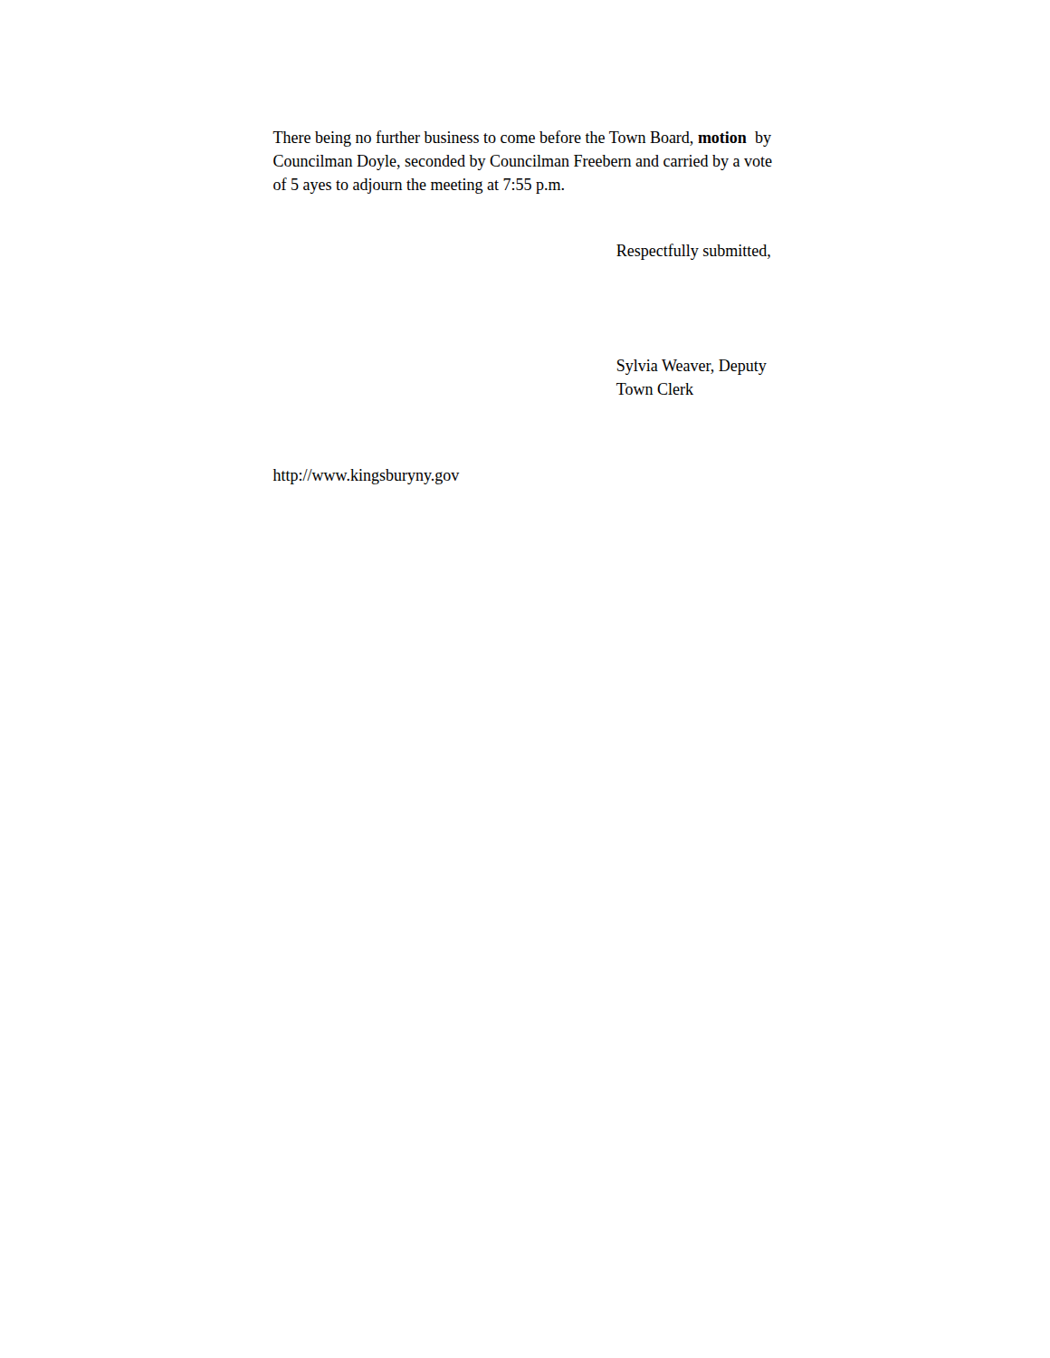There being no further business to come before the Town Board, motion by Councilman Doyle, seconded by Councilman Freebern and carried by a vote of 5 ayes to adjourn the meeting at 7:55 p.m.
Respectfully submitted,
Sylvia Weaver, Deputy Town Clerk
http://www.kingsburyny.gov